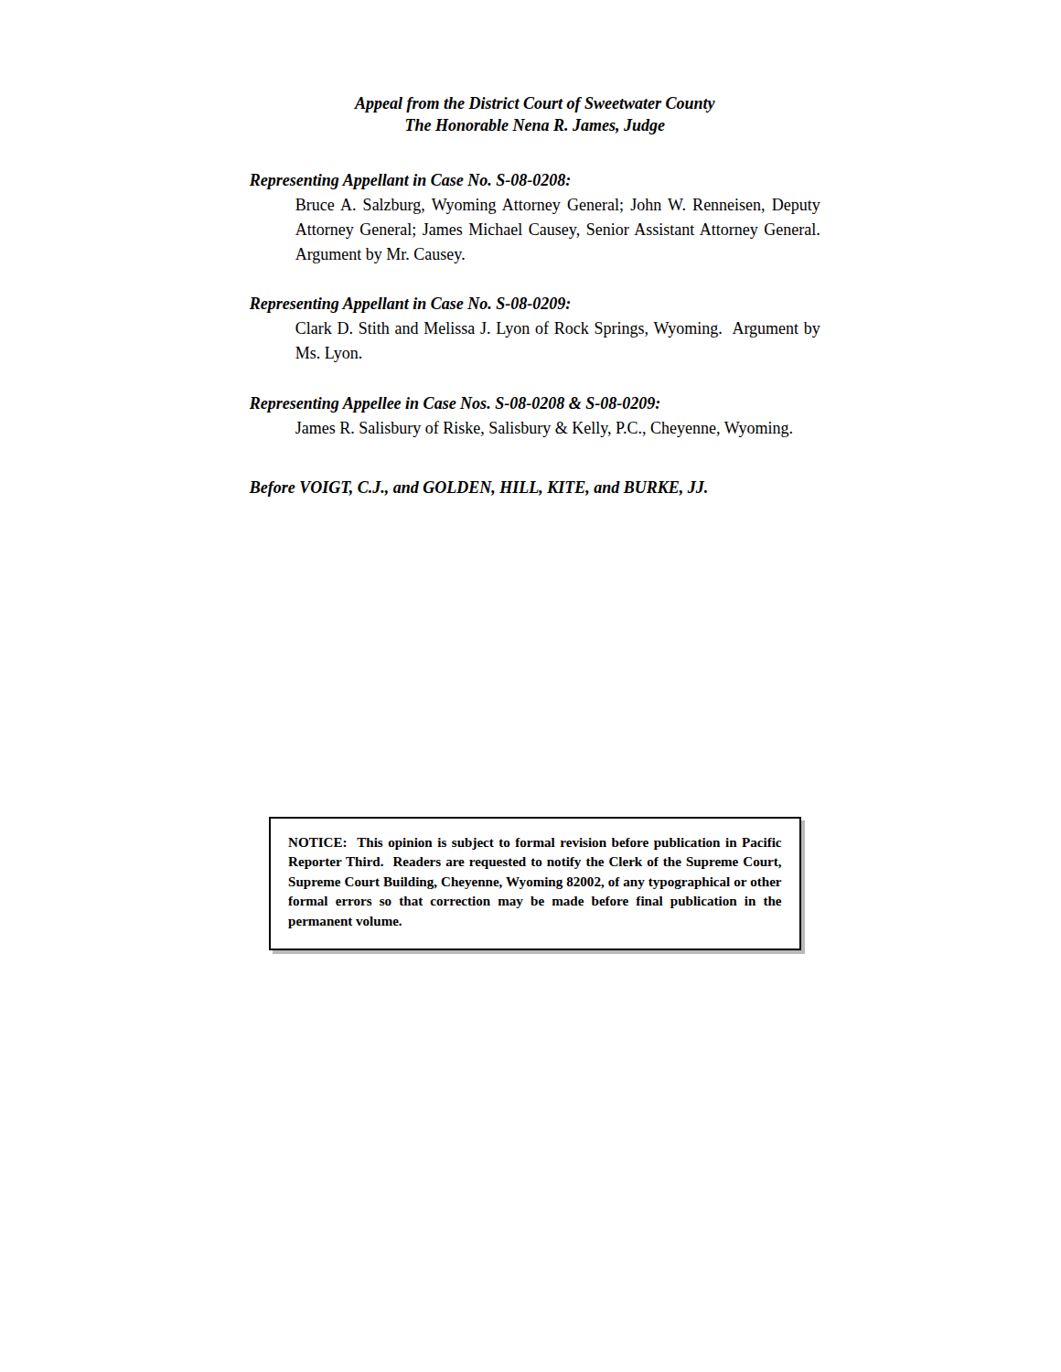Appeal from the District Court of Sweetwater County The Honorable Nena R. James, Judge
Representing Appellant in Case No. S-08-0208:
Bruce A. Salzburg, Wyoming Attorney General; John W. Renneisen, Deputy Attorney General; James Michael Causey, Senior Assistant Attorney General. Argument by Mr. Causey.
Representing Appellant in Case No. S-08-0209:
Clark D. Stith and Melissa J. Lyon of Rock Springs, Wyoming. Argument by Ms. Lyon.
Representing Appellee in Case Nos. S-08-0208 & S-08-0209:
James R. Salisbury of Riske, Salisbury & Kelly, P.C., Cheyenne, Wyoming.
Before VOIGT, C.J., and GOLDEN, HILL, KITE, and BURKE, JJ.
NOTICE: This opinion is subject to formal revision before publication in Pacific Reporter Third. Readers are requested to notify the Clerk of the Supreme Court, Supreme Court Building, Cheyenne, Wyoming 82002, of any typographical or other formal errors so that correction may be made before final publication in the permanent volume.